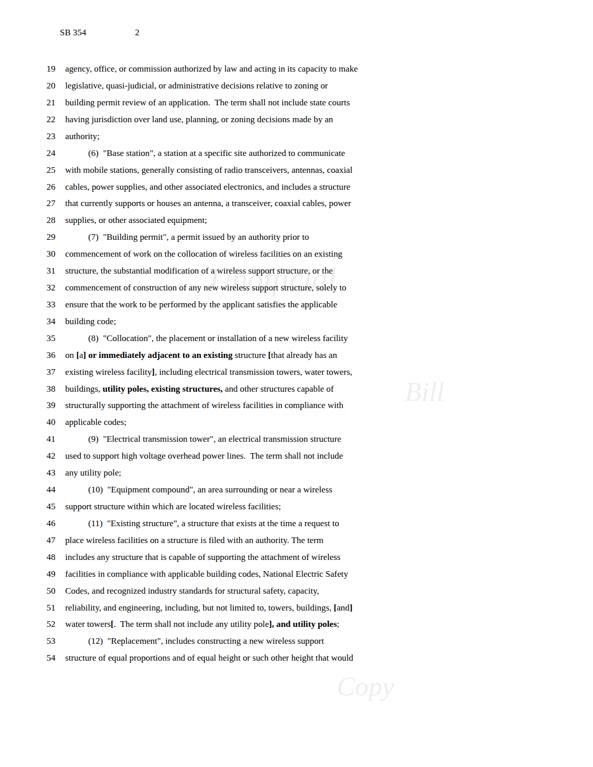SB 354 2
Unofficial
Bill
Copy
agency, office, or commission authorized by law and acting in its capacity to make
legislative, quasi-judicial, or administrative decisions relative to zoning or
building permit review of an application. The term shall not include state courts
having jurisdiction over land use, planning, or zoning decisions made by an
authority;
(6) "Base station", a station at a specific site authorized to communicate
with mobile stations, generally consisting of radio transceivers, antennas, coaxial
cables, power supplies, and other associated electronics, and includes a structure
that currently supports or houses an antenna, a transceiver, coaxial cables, power
supplies, or other associated equipment;
(7) "Building permit", a permit issued by an authority prior to
commencement of work on the collocation of wireless facilities on an existing
structure, the substantial modification of a wireless support structure, or the
commencement of construction of any new wireless support structure, solely to
ensure that the work to be performed by the applicant satisfies the applicable
building code;
(8) "Collocation", the placement or installation of a new wireless facility
on [a] or immediately adjacent to an existing structure [that already has an
existing wireless facility], including electrical transmission towers, water towers,
buildings, utility poles, existing structures, and other structures capable of
structurally supporting the attachment of wireless facilities in compliance with
applicable codes;
(9) "Electrical transmission tower", an electrical transmission structure
used to support high voltage overhead power lines. The term shall not include
any utility pole;
(10) "Equipment compound", an area surrounding or near a wireless
support structure within which are located wireless facilities;
(11) "Existing structure", a structure that exists at the time a request to
place wireless facilities on a structure is filed with an authority. The term
includes any structure that is capable of supporting the attachment of wireless
facilities in compliance with applicable building codes, National Electric Safety
Codes, and recognized industry standards for structural safety, capacity,
reliability, and engineering, including, but not limited to, towers, buildings, [and]
water towers[. The term shall not include any utility pole], and utility poles;
(12) "Replacement", includes constructing a new wireless support
structure of equal proportions and of equal height or such other height that would